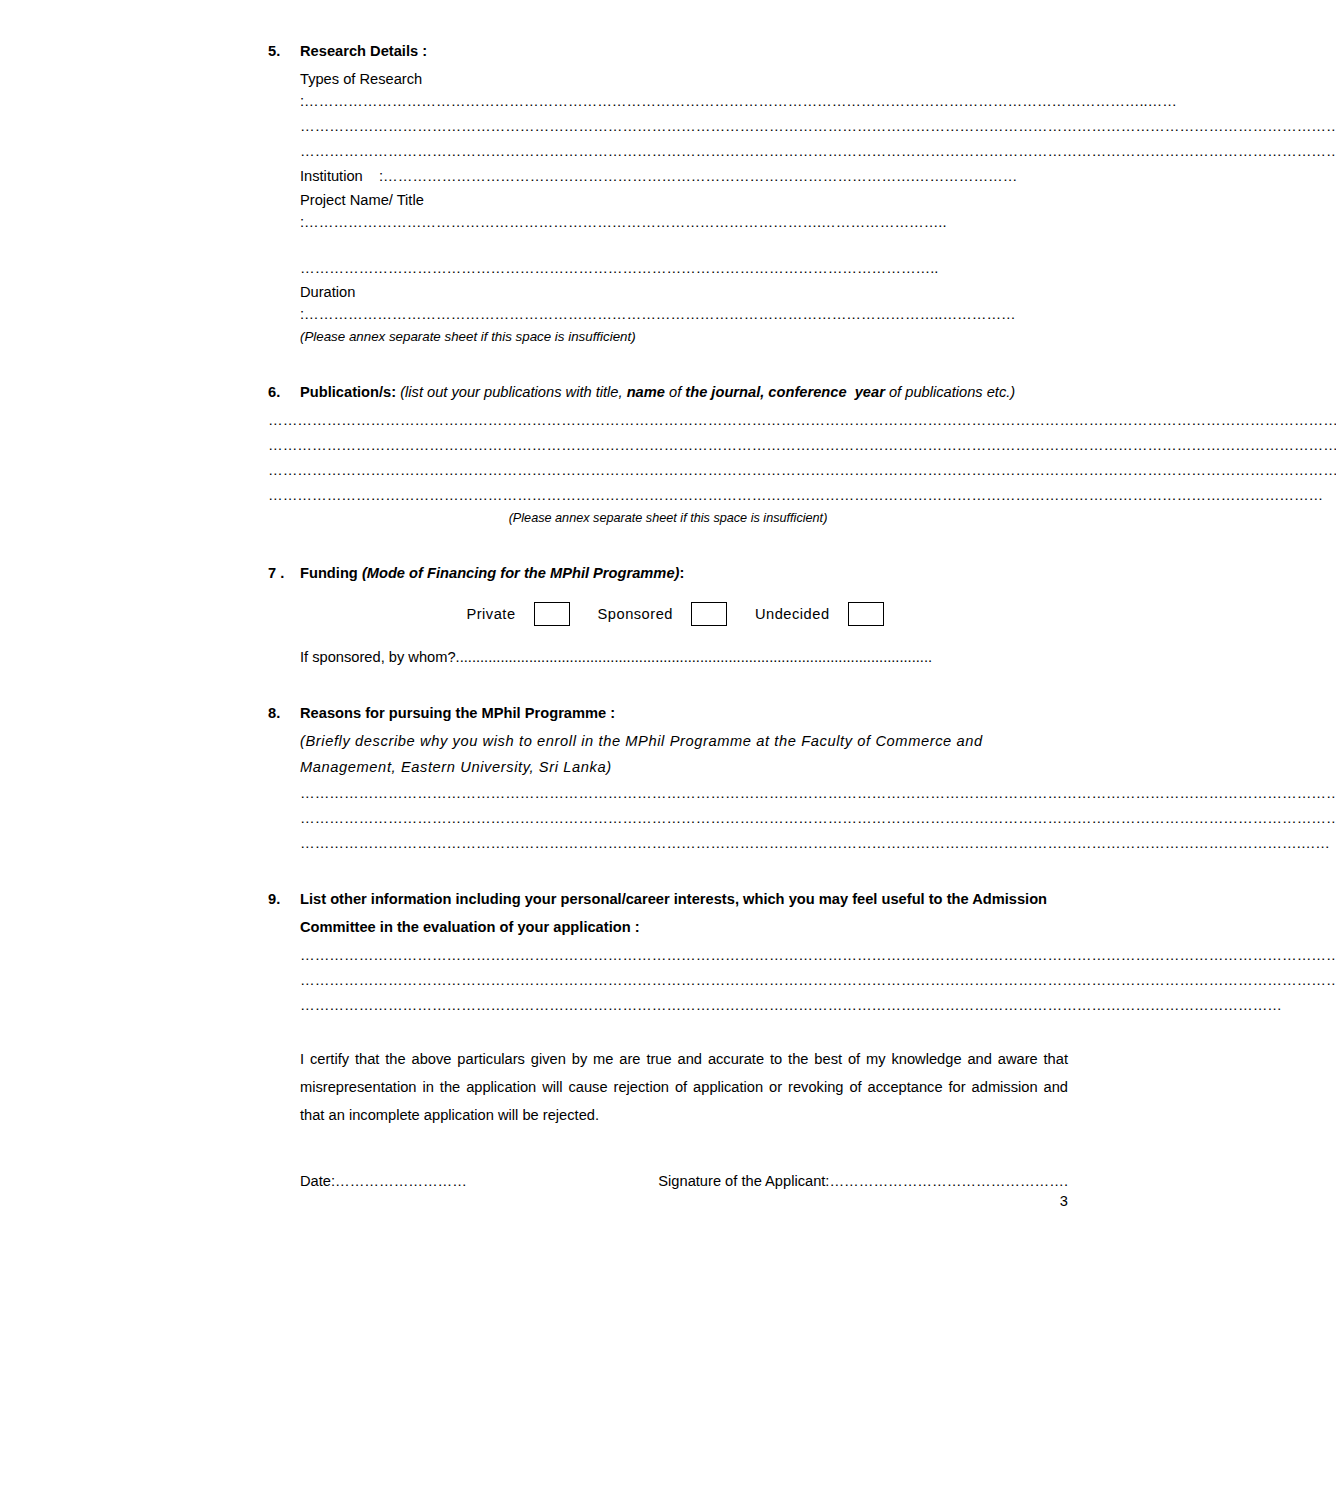5. Research Details :
Types of Research :………………………………………………………………………………………………………………………………………………………..……
…………………………………………………………………………………………………………………………………………………………………………………………………
…………………………………………………………………………………………………………………………………………………………………………………………………
Institution :……………………………………………………………………………………………….…………………
Project Name/ Title :…………………………………………………………………………………………….……………………..
…………………………………………………………………………………………………………………..
Duration :…………………………………………………………………………………………………………………..……………
(Please annex separate sheet if this space is insufficient)
6. Publication/s: (list out your publications with title, name of the journal, conference year of publications etc.)
…………………………………………………………………………………………………………………………………………………………………………………………………………
…………………………………………………………………………………………………………………………………………………………………………………………………………
…………………………………………………………………………………………………………………………………………………………………………………………………………
………………………………………………………………………………………………………………………………………………………………………………………………
(Please annex separate sheet if this space is insufficient)
7 . Funding (Mode of Financing for the MPhil Programme):
Private Sponsored Undecided
If sponsored, by whom?.....................................................................................................................
8. Reasons for pursuing the MPhil Programme :
(Briefly describe why you wish to enroll in the MPhil Programme at the Faculty of Commerce and
Management, Eastern University, Sri Lanka)
…………………………………………………………………………………………………………………………………………………………………………………………………
…………………………………………………………………………………………………………………………………………………………………………………………………
…………………………………………………………………………………………………………………………………………………………………………………….……
9. List other information including your personal/career interests, which you may feel useful to the Admission
Committee in the evaluation of your application :
………………………………………………………………………………………………………………………………………………………………………………………………
………………………………………………………………………………………………………………………………………………………………………………………………
…………………………………………………………………………………………………………………………………………………………………………………
I certify that the above particulars given by me are true and accurate to the best of my knowledge and aware that misrepresentation in the application will cause rejection of application or revoking of acceptance for admission and that an incomplete application will be rejected.
Date:………………………
Signature of the Applicant:………………………………………….
3